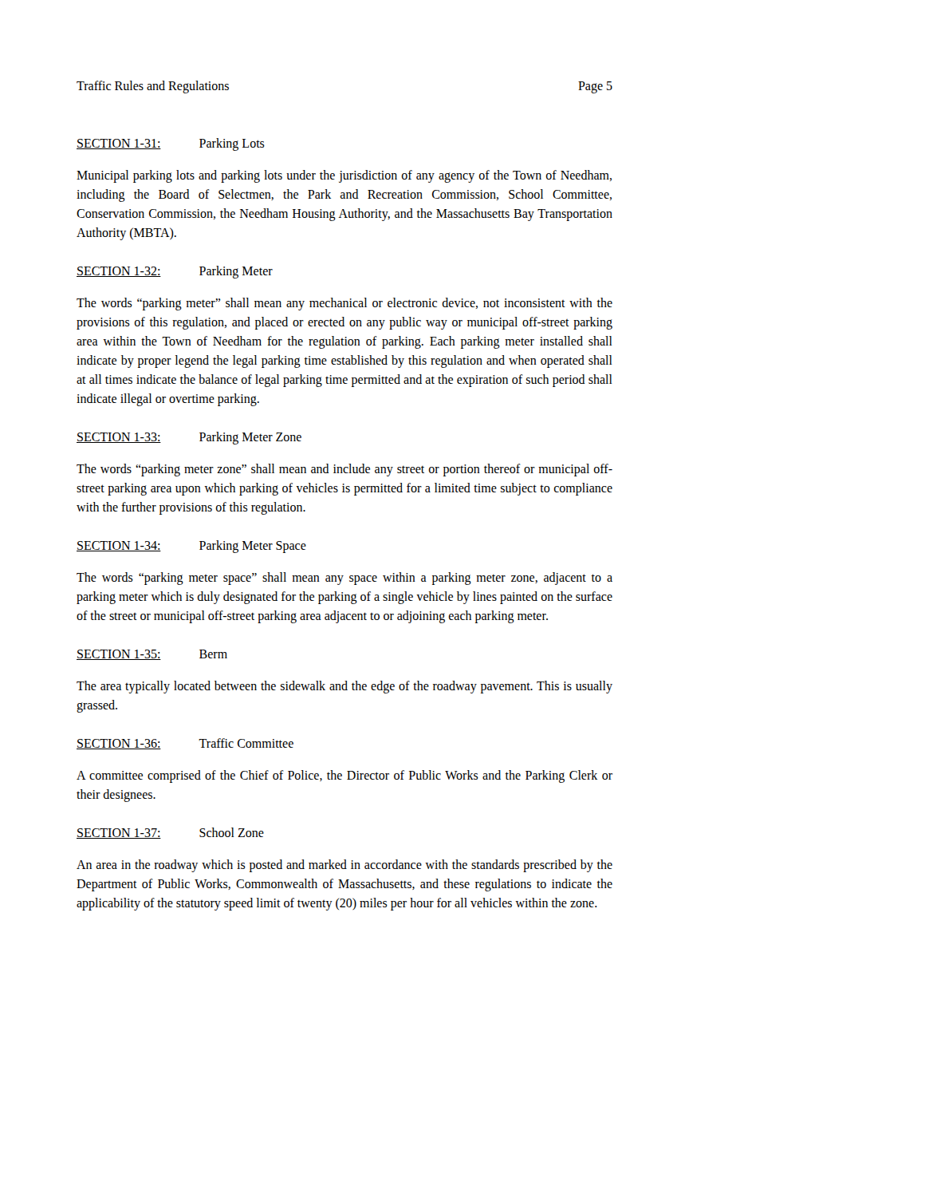Traffic Rules and Regulations Page 5
SECTION 1-31: Parking Lots
Municipal parking lots and parking lots under the jurisdiction of any agency of the Town of Needham, including the Board of Selectmen, the Park and Recreation Commission, School Committee, Conservation Commission, the Needham Housing Authority, and the Massachusetts Bay Transportation Authority (MBTA).
SECTION 1-32: Parking Meter
The words “parking meter” shall mean any mechanical or electronic device, not inconsistent with the provisions of this regulation, and placed or erected on any public way or municipal off-street parking area within the Town of Needham for the regulation of parking. Each parking meter installed shall indicate by proper legend the legal parking time established by this regulation and when operated shall at all times indicate the balance of legal parking time permitted and at the expiration of such period shall indicate illegal or overtime parking.
SECTION 1-33: Parking Meter Zone
The words “parking meter zone” shall mean and include any street or portion thereof or municipal off-street parking area upon which parking of vehicles is permitted for a limited time subject to compliance with the further provisions of this regulation.
SECTION 1-34: Parking Meter Space
The words “parking meter space” shall mean any space within a parking meter zone, adjacent to a parking meter which is duly designated for the parking of a single vehicle by lines painted on the surface of the street or municipal off-street parking area adjacent to or adjoining each parking meter.
SECTION 1-35: Berm
The area typically located between the sidewalk and the edge of the roadway pavement. This is usually grassed.
SECTION 1-36: Traffic Committee
A committee comprised of the Chief of Police, the Director of Public Works and the Parking Clerk or their designees.
SECTION 1-37: School Zone
An area in the roadway which is posted and marked in accordance with the standards prescribed by the Department of Public Works, Commonwealth of Massachusetts, and these regulations to indicate the applicability of the statutory speed limit of twenty (20) miles per hour for all vehicles within the zone.